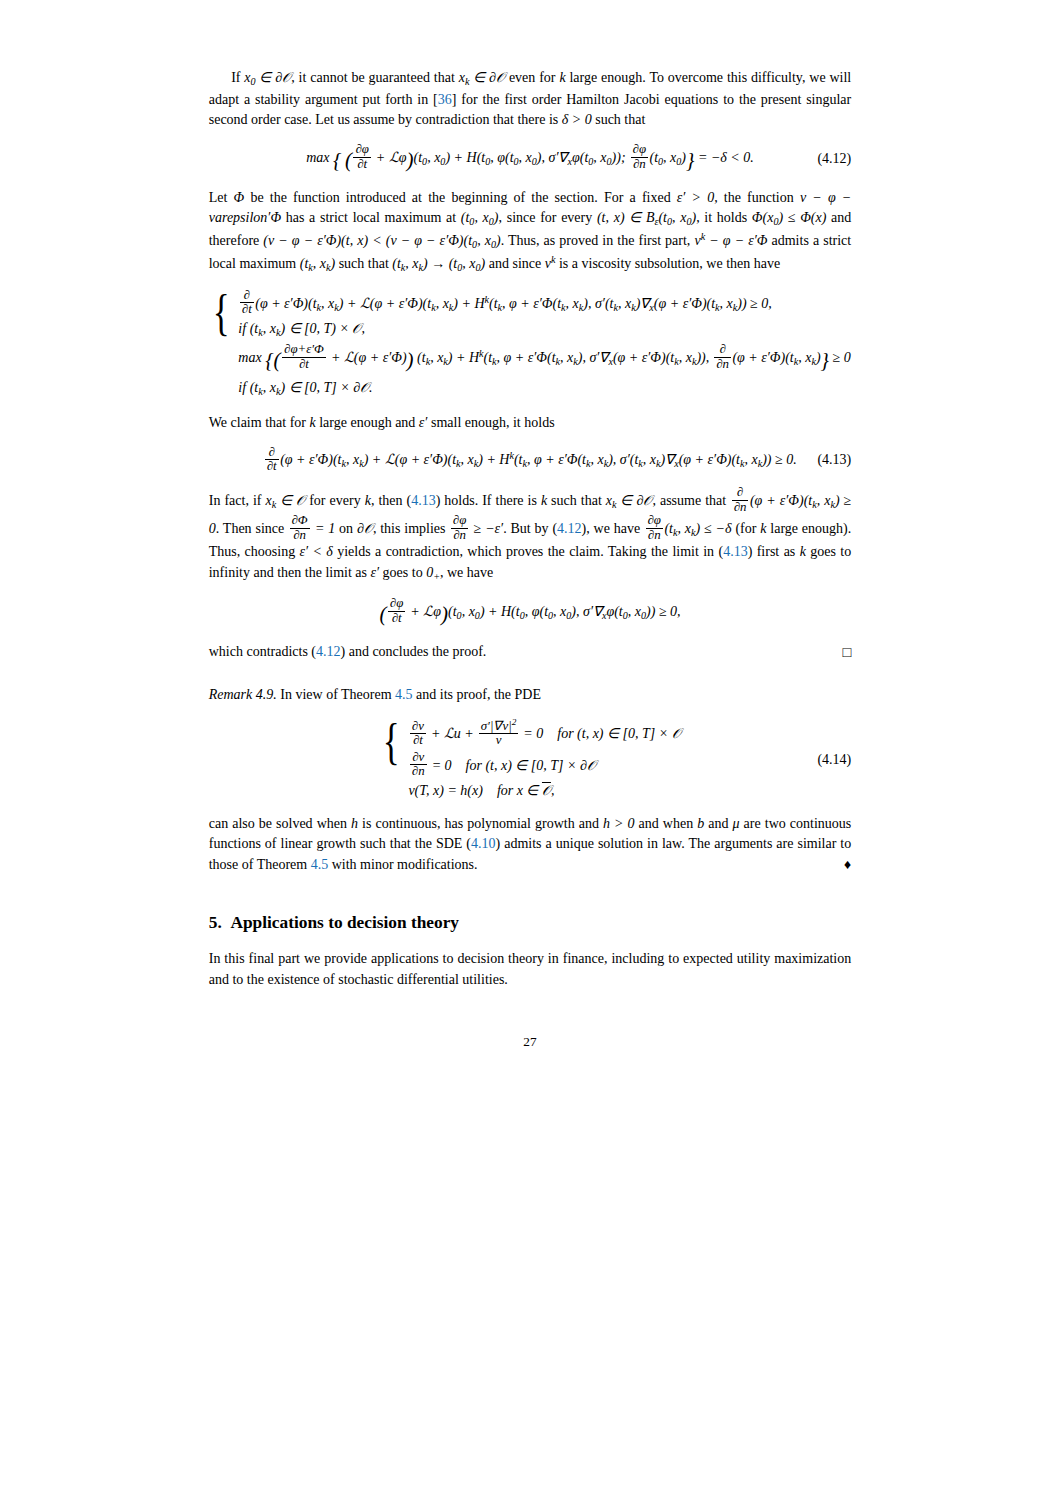If x0 ∈ ∂𝒪, it cannot be guaranteed that xk ∈ ∂𝒪 even for k large enough. To overcome this difficulty, we will adapt a stability argument put forth in [36] for the first order Hamilton Jacobi equations to the present singular second order case. Let us assume by contradiction that there is δ > 0 such that
max { (∂φ∂t + ℒφ)(t0, x0) + H(t0, φ(t0, x0), σ′∇xφ(t0, x0)); ∂φ∂n(t0, x0)} = −δ < 0.
(4.12)
Let Φ be the function introduced at the beginning of the section. For a fixed ε′ > 0, the function v − φ − varepsilon′Φ has a strict local maximum at (t0, x0), since for every (t, x) ∈ Bε(t0, x0), it holds Φ(x0) ≤ Φ(x) and therefore (v − φ − ε′Φ)(t, x) < (v − φ − ε′Φ)(t0, x0). Thus, as proved in the first part, vk − φ − ε′Φ admits a strict local maximum (tk, xk) such that (tk, xk) → (t0, x0) and since vk is a viscosity subsolution, we then have
{
∂∂t(φ + ε′Φ)(tk, xk) + ℒ(φ + ε′Φ)(tk, xk) + Hk(tk, φ + ε′Φ(tk, xk), σ′(tk, xk)∇x(φ + ε′Φ)(tk, xk)) ≥ 0,
if (tk, xk) ∈ [0, T) × 𝒪,
max {(∂φ+ε′Φ∂t + ℒ(φ + ε′Φ)) (tk, xk) + Hk(tk, φ + ε′Φ(tk, xk), σ′∇x(φ + ε′Φ)(tk, xk)), ∂∂n(φ + ε′Φ)(tk, xk)} ≥ 0
if (tk, xk) ∈ [0, T] × ∂𝒪.
We claim that for k large enough and ε′ small enough, it holds
∂∂t(φ + ε′Φ)(tk, xk) + ℒ(φ + ε′Φ)(tk, xk) + Hk(tk, φ + ε′Φ(tk, xk), σ′(tk, xk)∇x(φ + ε′Φ)(tk, xk)) ≥ 0.
(4.13)
In fact, if xk ∈ 𝒪 for every k, then (4.13) holds. If there is k such that xk ∈ ∂𝒪, assume that ∂∂n(φ + ε′Φ)(tk, xk) ≥ 0. Then since ∂Φ∂n = 1 on ∂𝒪, this implies ∂φ∂n ≥ −ε′. But by (4.12), we have ∂φ∂n(tk, xk) ≤ −δ (for k large enough). Thus, choosing ε′ < δ yields a contradiction, which proves the claim. Taking the limit in (4.13) first as k goes to infinity and then the limit as ε′ goes to 0+, we have
(∂φ∂t + ℒφ)(t0, x0) + H(t0, φ(t0, x0), σ′∇xφ(t0, x0)) ≥ 0,
which contradicts (4.12) and concludes the proof. □
Remark 4.9. In view of Theorem 4.5 and its proof, the PDE
{
∂v∂t + ℒu + σ′|∇v|2 v = 0 for (t, x) ∈ [0, T] × 𝒪
∂v∂n = 0 for (t, x) ∈ [0, T] × ∂𝒪
v(T, x) = h(x) for x ∈ 𝒪,
(4.14)
can also be solved when h is continuous, has polynomial growth and h > 0 and when b and μ are two continuous functions of linear growth such that the SDE (4.10) admits a unique solution in law. The arguments are similar to those of Theorem 4.5 with minor modifications. ♦
5. Applications to decision theory
In this final part we provide applications to decision theory in finance, including to expected utility maximization and to the existence of stochastic differential utilities.
27